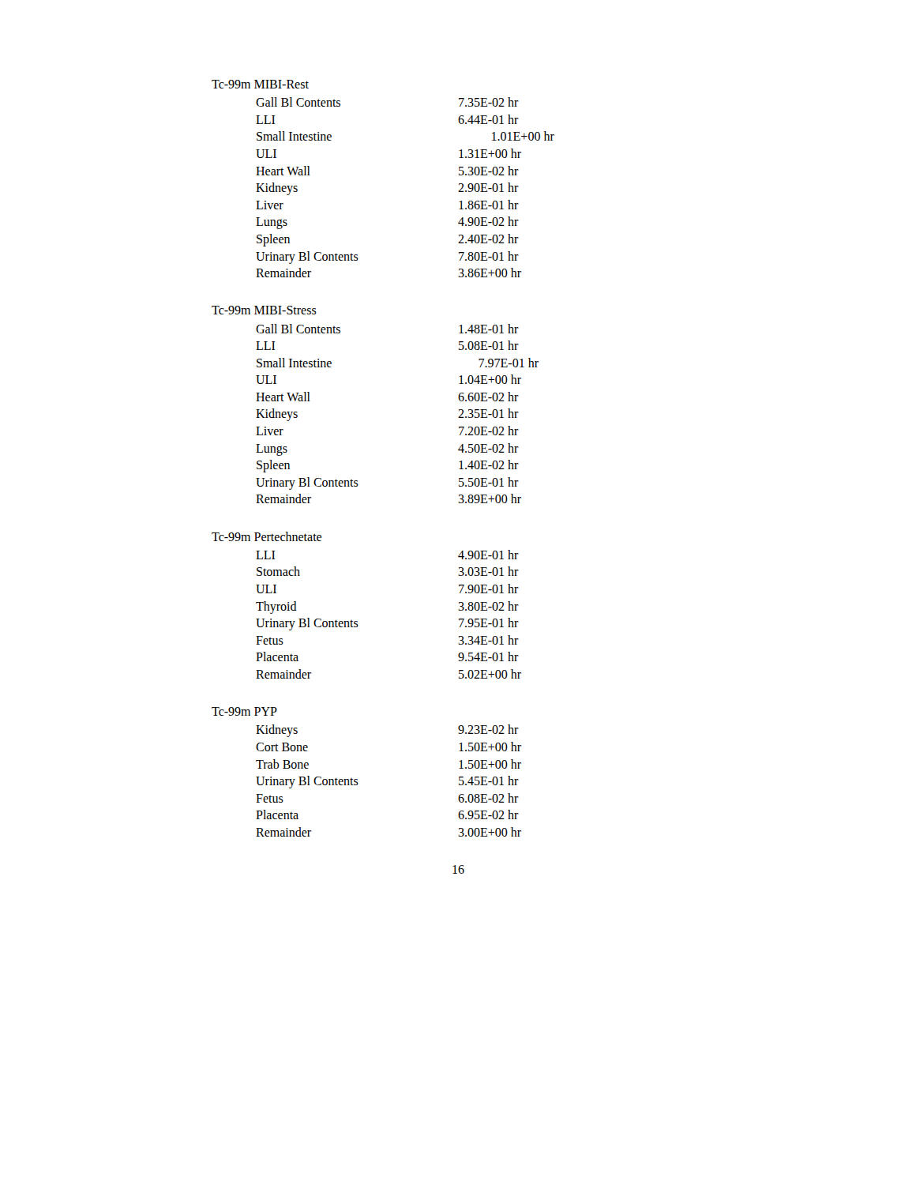Tc-99m MIBI-Rest
| Gall Bl Contents | 7.35E-02 hr |
| LLI | 6.44E-01 hr |
| Small Intestine | 1.01E+00 hr |
| ULI | 1.31E+00 hr |
| Heart Wall | 5.30E-02 hr |
| Kidneys | 2.90E-01 hr |
| Liver | 1.86E-01 hr |
| Lungs | 4.90E-02 hr |
| Spleen | 2.40E-02 hr |
| Urinary Bl Contents | 7.80E-01 hr |
| Remainder | 3.86E+00 hr |
Tc-99m MIBI-Stress
| Gall Bl Contents | 1.48E-01 hr |
| LLI | 5.08E-01 hr |
| Small Intestine | 7.97E-01 hr |
| ULI | 1.04E+00 hr |
| Heart Wall | 6.60E-02 hr |
| Kidneys | 2.35E-01 hr |
| Liver | 7.20E-02 hr |
| Lungs | 4.50E-02 hr |
| Spleen | 1.40E-02 hr |
| Urinary Bl Contents | 5.50E-01 hr |
| Remainder | 3.89E+00 hr |
Tc-99m Pertechnetate
| LLI | 4.90E-01 hr |
| Stomach | 3.03E-01 hr |
| ULI | 7.90E-01 hr |
| Thyroid | 3.80E-02 hr |
| Urinary Bl Contents | 7.95E-01 hr |
| Fetus | 3.34E-01 hr |
| Placenta | 9.54E-01 hr |
| Remainder | 5.02E+00 hr |
Tc-99m PYP
| Kidneys | 9.23E-02 hr |
| Cort Bone | 1.50E+00 hr |
| Trab Bone | 1.50E+00 hr |
| Urinary Bl Contents | 5.45E-01 hr |
| Fetus | 6.08E-02 hr |
| Placenta | 6.95E-02 hr |
| Remainder | 3.00E+00 hr |
16